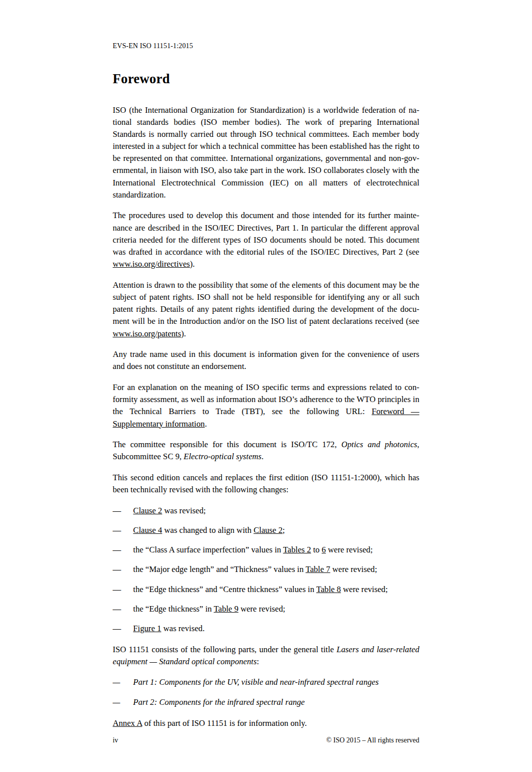EVS-EN ISO 11151-1:2015
Foreword
ISO (the International Organization for Standardization) is a worldwide federation of national standards bodies (ISO member bodies). The work of preparing International Standards is normally carried out through ISO technical committees. Each member body interested in a subject for which a technical committee has been established has the right to be represented on that committee. International organizations, governmental and non-governmental, in liaison with ISO, also take part in the work. ISO collaborates closely with the International Electrotechnical Commission (IEC) on all matters of electrotechnical standardization.
The procedures used to develop this document and those intended for its further maintenance are described in the ISO/IEC Directives, Part 1. In particular the different approval criteria needed for the different types of ISO documents should be noted. This document was drafted in accordance with the editorial rules of the ISO/IEC Directives, Part 2 (see www.iso.org/directives).
Attention is drawn to the possibility that some of the elements of this document may be the subject of patent rights. ISO shall not be held responsible for identifying any or all such patent rights. Details of any patent rights identified during the development of the document will be in the Introduction and/or on the ISO list of patent declarations received (see www.iso.org/patents).
Any trade name used in this document is information given for the convenience of users and does not constitute an endorsement.
For an explanation on the meaning of ISO specific terms and expressions related to conformity assessment, as well as information about ISO’s adherence to the WTO principles in the Technical Barriers to Trade (TBT), see the following URL: Foreword — Supplementary information.
The committee responsible for this document is ISO/TC 172, Optics and photonics, Subcommittee SC 9, Electro-optical systems.
This second edition cancels and replaces the first edition (ISO 11151-1:2000), which has been technically revised with the following changes:
Clause 2 was revised;
Clause 4 was changed to align with Clause 2;
the “Class A surface imperfection” values in Tables 2 to 6 were revised;
the “Major edge length” and “Thickness” values in Table 7 were revised;
the “Edge thickness” and “Centre thickness” values in Table 8 were revised;
the “Edge thickness” in Table 9 were revised;
Figure 1 was revised.
ISO 11151 consists of the following parts, under the general title Lasers and laser-related equipment — Standard optical components:
Part 1: Components for the UV, visible and near-infrared spectral ranges
Part 2: Components for the infrared spectral range
Annex A of this part of ISO 11151 is for information only.
iv © ISO 2015 – All rights reserved